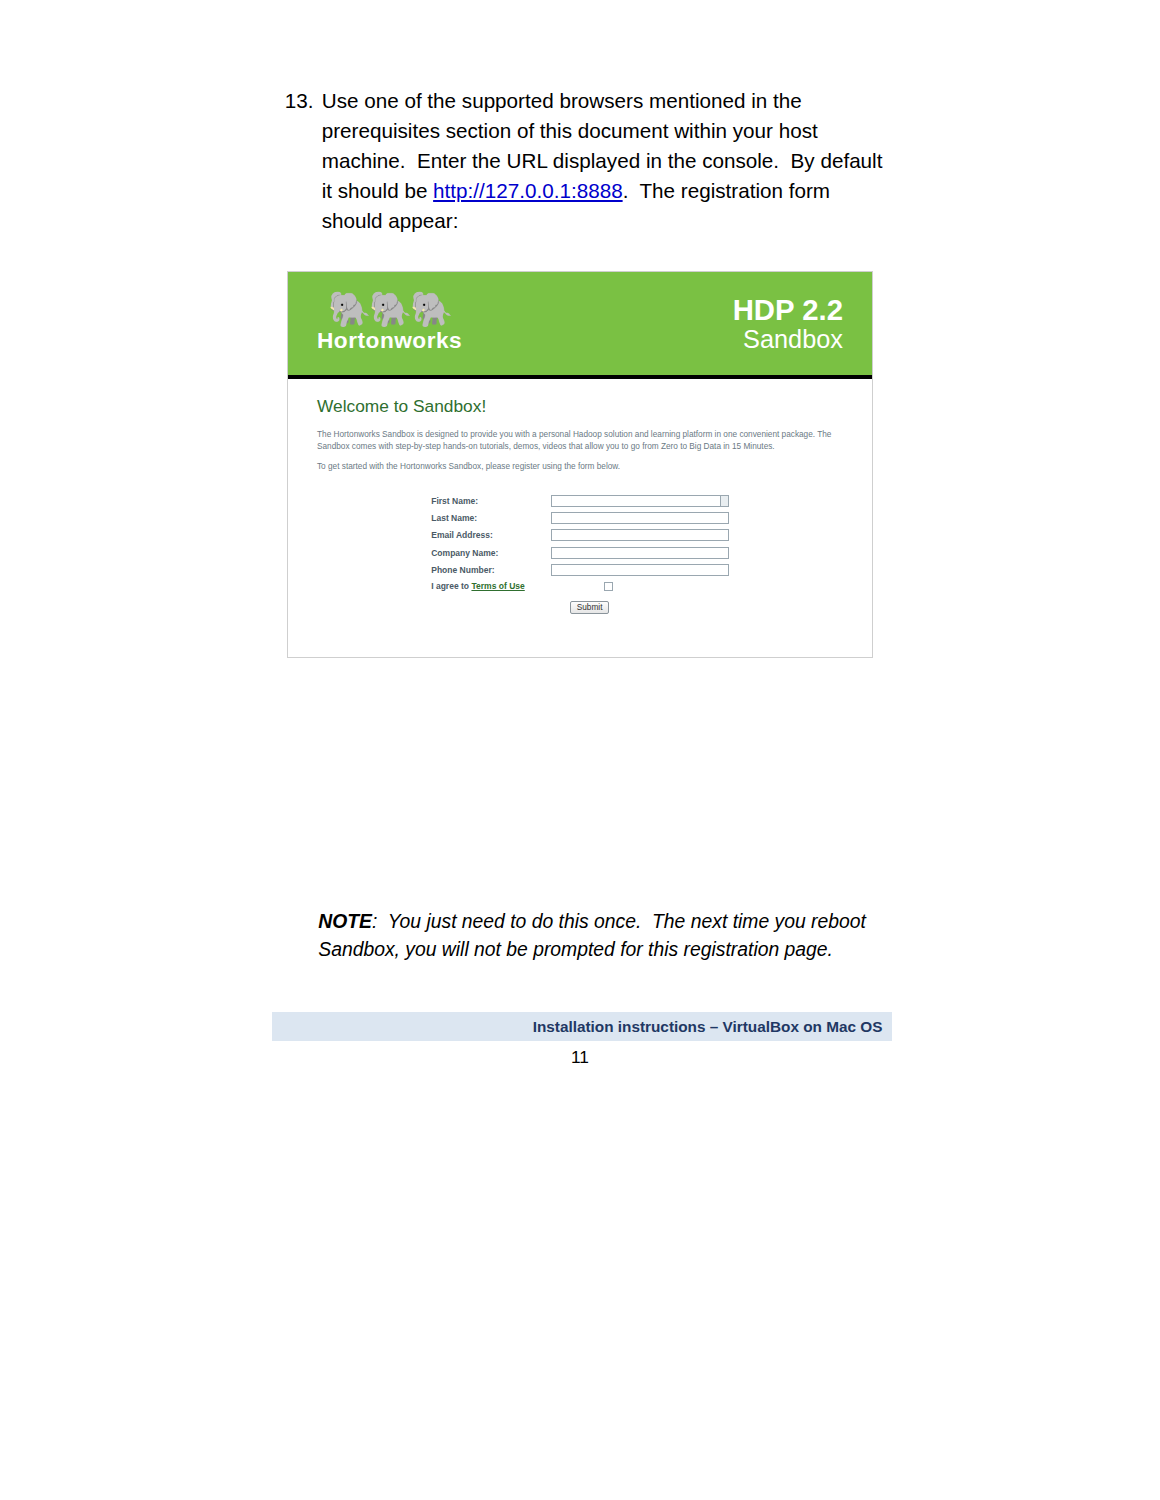13. Use one of the supported browsers mentioned in the prerequisites section of this document within your host machine. Enter the URL displayed in the console. By default it should be http://127.0.0.1:8888. The registration form should appear:
🐘🐘🐘
Hortonworks
HDP 2.2
Sandbox
Welcome to Sandbox!
The Hortonworks Sandbox is designed to provide you with a personal Hadoop solution and learning platform in one convenient package. The Sandbox comes with step-by-step hands-on tutorials, demos, videos that allow you to go from Zero to Big Data in 15 Minutes.
To get started with the Hortonworks Sandbox, please register using the form below.
First Name:
Last Name:
Email Address:
Company Name:
Phone Number:
I agree to Terms of Use
Submit
NOTE: You just need to do this once. The next time you reboot Sandbox, you will not be prompted for this registration page.
Installation instructions – VirtualBox on Mac OS
11